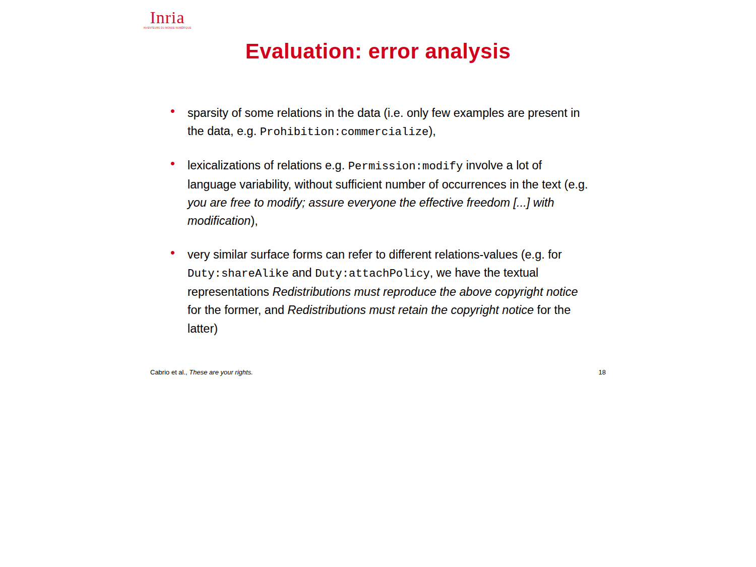Inria
Inventeurs du monde numérique
Evaluation: error analysis
sparsity of some relations in the data (i.e. only few examples are present in the data, e.g. Prohibition:commercialize),
lexicalizations of relations e.g. Permission:modify involve a lot of language variability, without sufficient number of occurrences in the text (e.g. you are free to modify; assure everyone the effective freedom [...] with modification),
very similar surface forms can refer to different relations-values (e.g. for Duty:shareAlike and Duty:attachPolicy, we have the textual representations Redistributions must reproduce the above copyright notice for the former, and Redistributions must retain the copyright notice for the latter)
Cabrio et al., These are your rights. 18